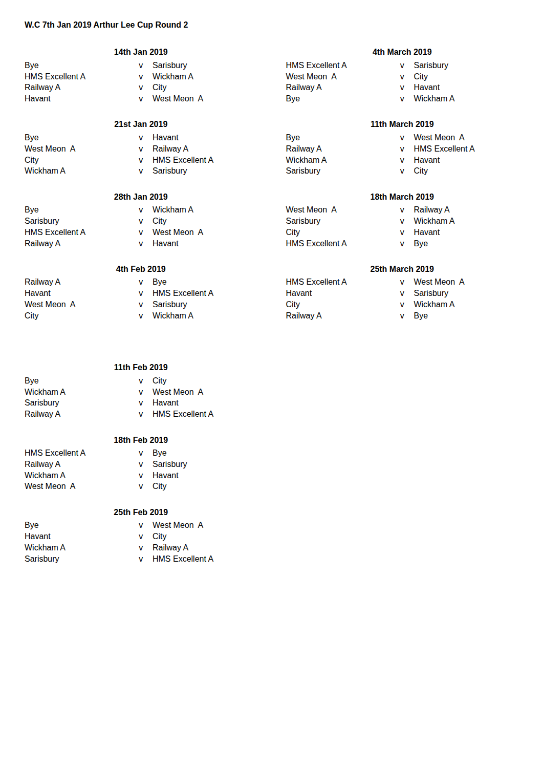W.C 7th Jan 2019 Arthur Lee Cup Round 2
14th Jan 2019
| Bye | v | Sarisbury |
| HMS Excellent A | v | Wickham A |
| Railway A | v | City |
| Havant | v | West Meon A |
21st Jan 2019
| Bye | v | Havant |
| West Meon A | v | Railway A |
| City | v | HMS Excellent A |
| Wickham A | v | Sarisbury |
28th Jan 2019
| Bye | v | Wickham A |
| Sarisbury | v | City |
| HMS Excellent A | v | West Meon A |
| Railway A | v | Havant |
4th Feb 2019
| Railway A | v | Bye |
| Havant | v | HMS Excellent A |
| West Meon A | v | Sarisbury |
| City | v | Wickham A |
11th Feb 2019
| Bye | v | City |
| Wickham A | v | West Meon A |
| Sarisbury | v | Havant |
| Railway A | v | HMS Excellent A |
18th Feb 2019
| HMS Excellent A | v | Bye |
| Railway A | v | Sarisbury |
| Wickham A | v | Havant |
| West Meon A | v | City |
25th Feb 2019
| Bye | v | West Meon A |
| Havant | v | City |
| Wickham A | v | Railway A |
| Sarisbury | v | HMS Excellent A |
4th March 2019
| HMS Excellent A | v | Sarisbury |
| West Meon A | v | City |
| Railway A | v | Havant |
| Bye | v | Wickham A |
11th March 2019
| Bye | v | West Meon A |
| Railway A | v | HMS Excellent A |
| Wickham A | v | Havant |
| Sarisbury | v | City |
18th March 2019
| West Meon A | v | Railway A |
| Sarisbury | v | Wickham A |
| City | v | Havant |
| HMS Excellent A | v | Bye |
25th March 2019
| HMS Excellent A | v | West Meon A |
| Havant | v | Sarisbury |
| City | v | Wickham A |
| Railway A | v | Bye |